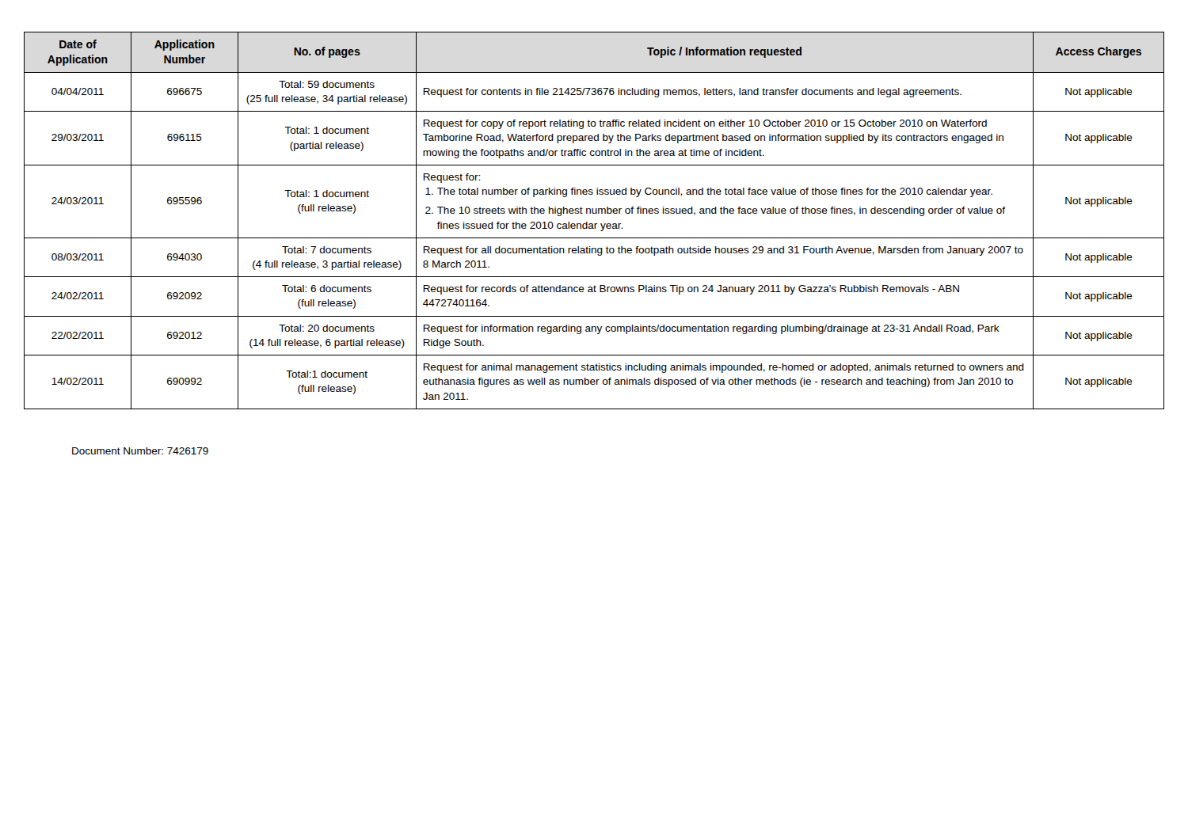| Date of Application | Application Number | No. of pages | Topic / Information requested | Access Charges |
| --- | --- | --- | --- | --- |
| 04/04/2011 | 696675 | Total: 59 documents (25 full release, 34 partial release) | Request for contents in file 21425/73676 including memos, letters, land transfer documents and legal agreements. | Not applicable |
| 29/03/2011 | 696115 | Total: 1 document (partial release) | Request for copy of report relating to traffic related incident on either 10 October 2010 or 15 October 2010 on Waterford Tamborine Road, Waterford prepared by the Parks department based on information supplied by its contractors engaged in mowing the footpaths and/or traffic control in the area at time of incident. | Not applicable |
| 24/03/2011 | 695596 | Total: 1 document (full release) | Request for: The total number of parking fines issued by Council, and the total face value of those fines for the 2010 calendar year. The 10 streets with the highest number of fines issued, and the face value of those fines, in descending order of value of fines issued for the 2010 calendar year. | Not applicable |
| 08/03/2011 | 694030 | Total: 7 documents (4 full release, 3 partial release) | Request for all documentation relating to the footpath outside houses 29 and 31 Fourth Avenue, Marsden from January 2007 to 8 March 2011. | Not applicable |
| 24/02/2011 | 692092 | Total: 6 documents (full release) | Request for records of attendance at Browns Plains Tip on 24 January 2011 by Gazza's Rubbish Removals - ABN 44727401164. | Not applicable |
| 22/02/2011 | 692012 | Total: 20 documents (14 full release, 6 partial release) | Request for information regarding any complaints/documentation regarding plumbing/drainage at 23-31 Andall Road, Park Ridge South. | Not applicable |
| 14/02/2011 | 690992 | Total:1 document (full release) | Request for animal management statistics including animals impounded, re-homed or adopted, animals returned to owners and euthanasia figures as well as number of animals disposed of via other methods (ie - research and teaching) from Jan 2010 to Jan 2011. | Not applicable |
Document Number: 7426179